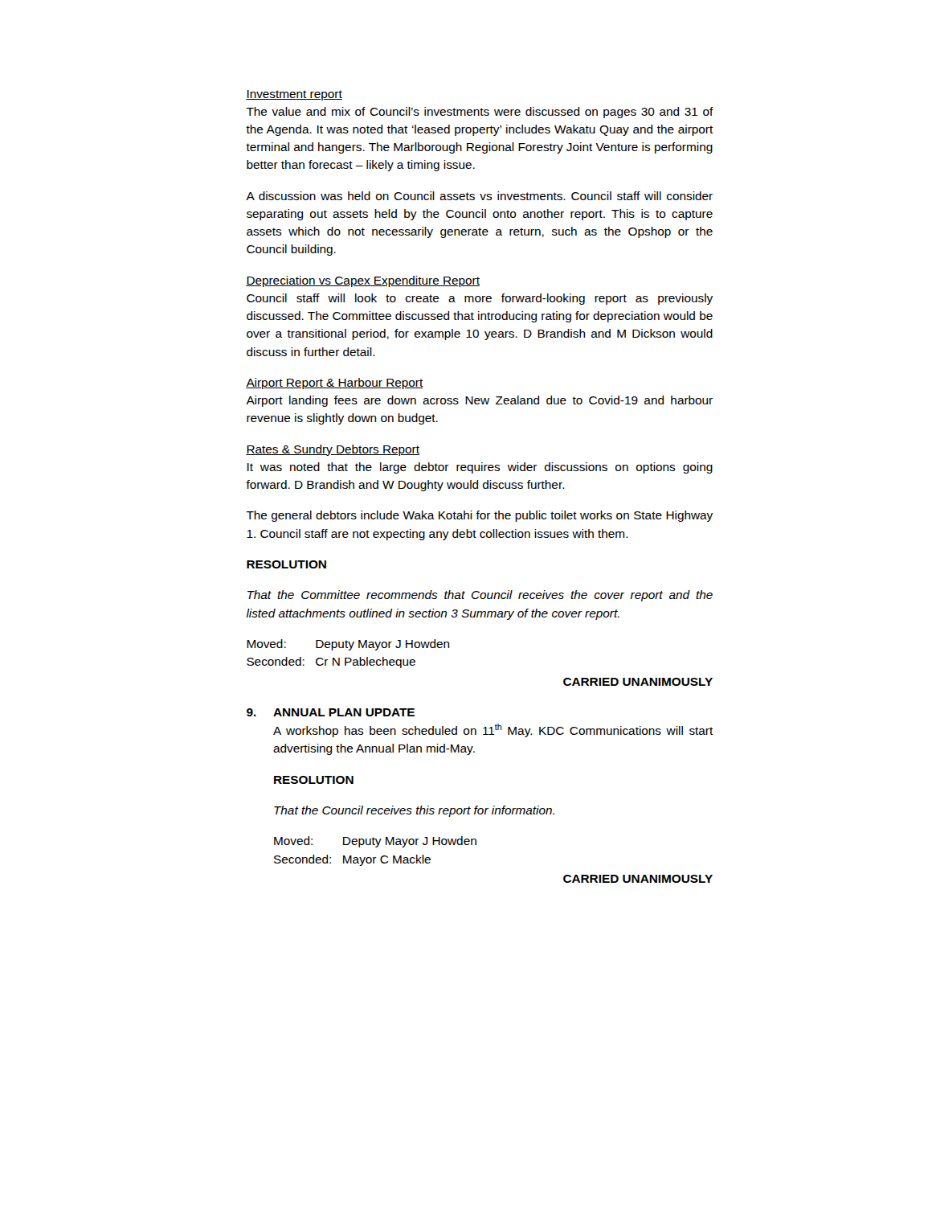Investment report
The value and mix of Council’s investments were discussed on pages 30 and 31 of the Agenda. It was noted that ‘leased property’ includes Wakatu Quay and the airport terminal and hangers. The Marlborough Regional Forestry Joint Venture is performing better than forecast – likely a timing issue.
A discussion was held on Council assets vs investments. Council staff will consider separating out assets held by the Council onto another report. This is to capture assets which do not necessarily generate a return, such as the Opshop or the Council building.
Depreciation vs Capex Expenditure Report
Council staff will look to create a more forward-looking report as previously discussed. The Committee discussed that introducing rating for depreciation would be over a transitional period, for example 10 years. D Brandish and M Dickson would discuss in further detail.
Airport Report & Harbour Report
Airport landing fees are down across New Zealand due to Covid-19 and harbour revenue is slightly down on budget.
Rates & Sundry Debtors Report
It was noted that the large debtor requires wider discussions on options going forward. D Brandish and W Doughty would discuss further.
The general debtors include Waka Kotahi for the public toilet works on State Highway 1. Council staff are not expecting any debt collection issues with them.
RESOLUTION
That the Committee recommends that Council receives the cover report and the listed attachments outlined in section 3 Summary of the cover report.
Moved: Deputy Mayor J Howden
Seconded: Cr N Pablecheque
CARRIED UNANIMOUSLY
9.
ANNUAL PLAN UPDATE
A workshop has been scheduled on 11th May. KDC Communications will start advertising the Annual Plan mid-May.
RESOLUTION
That the Council receives this report for information.
Moved: Deputy Mayor J Howden
Seconded: Mayor C Mackle
CARRIED UNANIMOUSLY